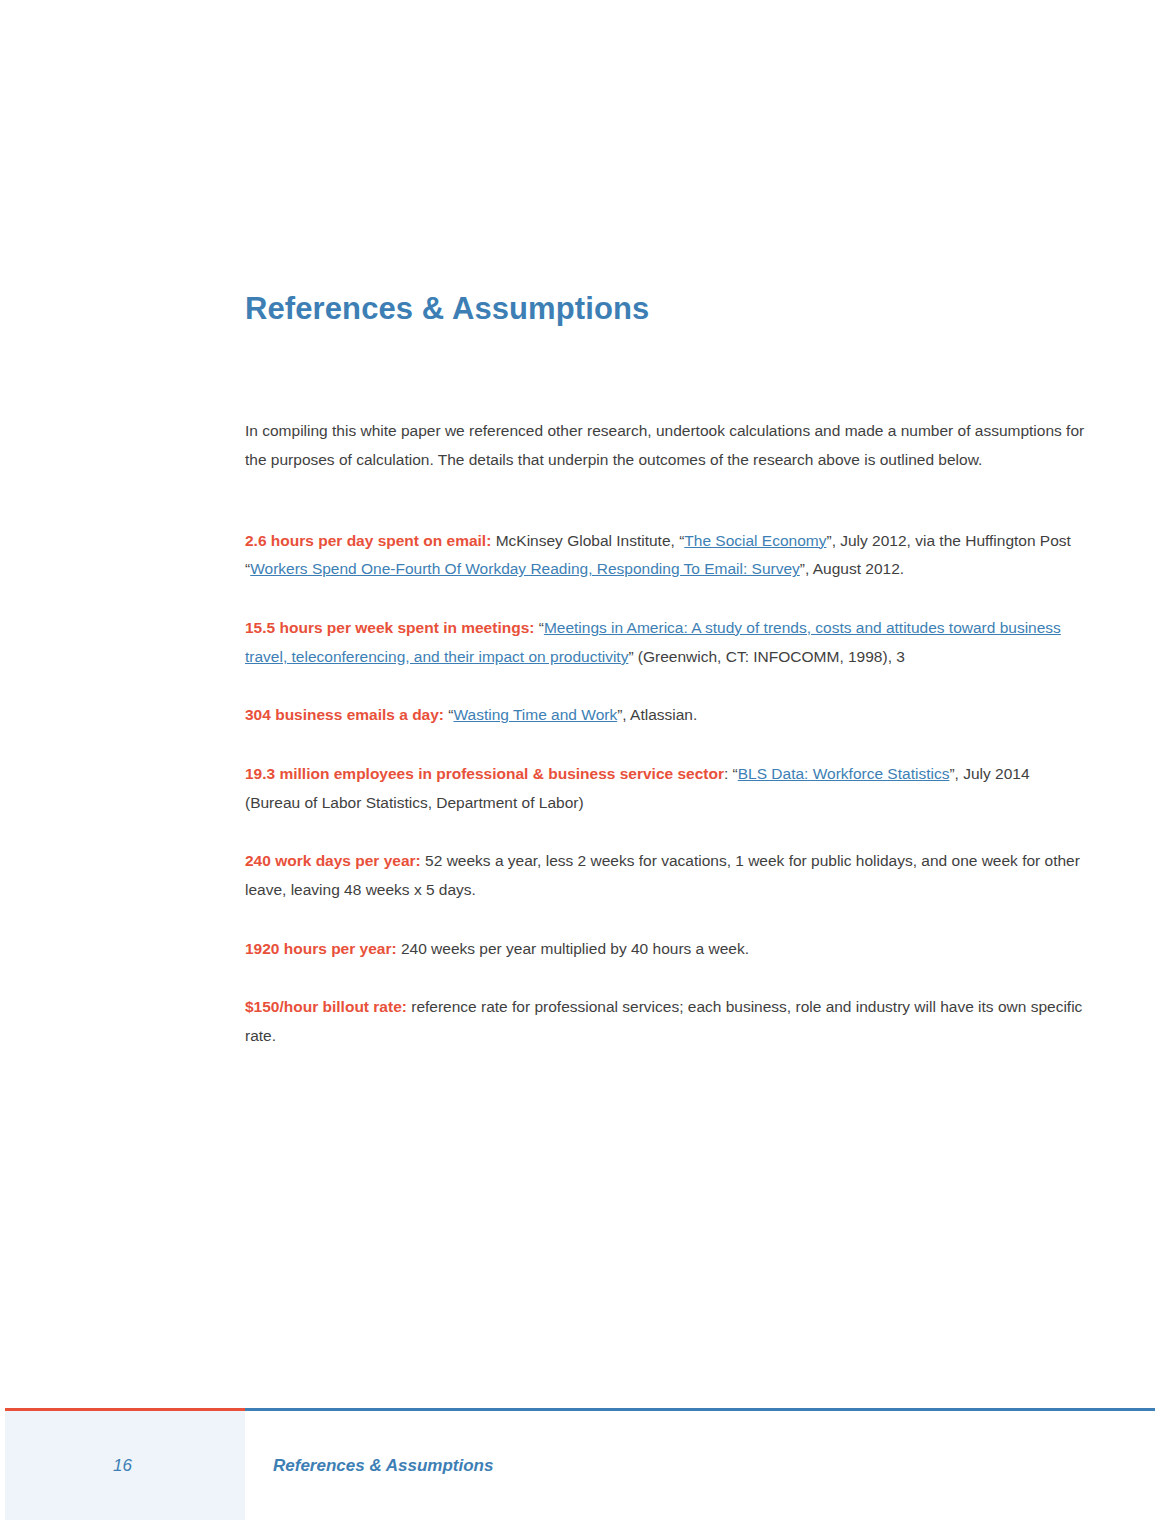References & Assumptions
In compiling this white paper we referenced other research, undertook calculations and made a number of assumptions for the purposes of calculation. The details that underpin the outcomes of the research above is outlined below.
2.6 hours per day spent on email: McKinsey Global Institute, “The Social Economy”, July 2012, via the Huffington Post “Workers Spend One-Fourth Of Workday Reading, Responding To Email: Survey”, August 2012.
15.5 hours per week spent in meetings: “Meetings in America: A study of trends, costs and attitudes toward business travel, teleconferencing, and their impact on productivity” (Greenwich, CT: INFOCOMM, 1998), 3
304 business emails a day: “Wasting Time and Work”, Atlassian.
19.3 million employees in professional & business service sector: “BLS Data: Workforce Statistics”, July 2014 (Bureau of Labor Statistics, Department of Labor)
240 work days per year: 52 weeks a year, less 2 weeks for vacations, 1 week for public holidays, and one week for other leave, leaving 48 weeks x 5 days.
1920 hours per year: 240 weeks per year multiplied by 40 hours a week.
$150/hour billout rate: reference rate for professional services; each business, role and industry will have its own specific rate.
16
References & Assumptions